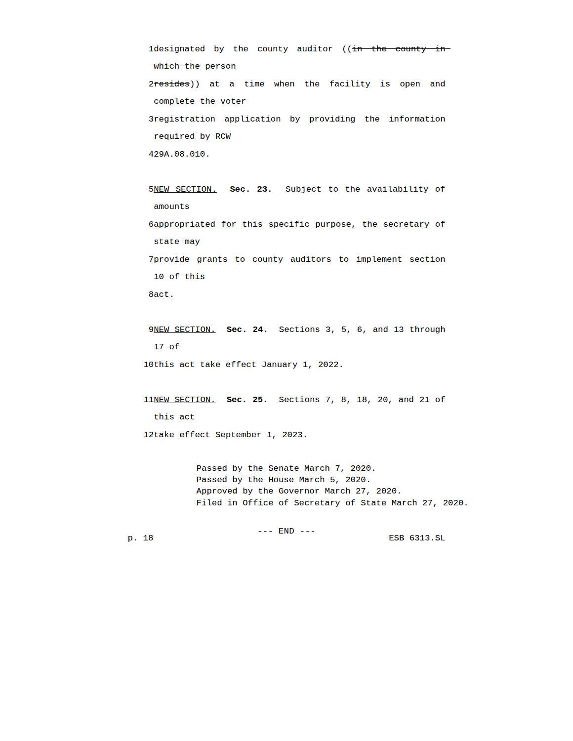| 1 | designated by the county auditor (( in the county in which the person |
| 2 | resides )) at a time when the facility is open and complete the voter |
| 3 | registration application by providing the information required by RCW |
| 4 | 29A.08.010. |
| 5 | NEW SECTION. Sec. 23. Subject to the availability of amounts |
| 6 | appropriated for this specific purpose, the secretary of state may |
| 7 | provide grants to county auditors to implement section 10 of this |
| 8 | act. |
| 9 | NEW SECTION. Sec. 24. Sections 3, 5, 6, and 13 through 17 of |
| 10 | this act take effect January 1, 2022. |
| 11 | NEW SECTION. Sec. 25. Sections 7, 8, 18, 20, and 21 of this act |
| 12 | take effect September 1, 2023. |
Passed by the Senate March 7, 2020. Passed by the House March 5, 2020. Approved by the Governor March 27, 2020. Filed in Office of Secretary of State March 27, 2020.
--- END ---
p. 18
ESB 6313.SL